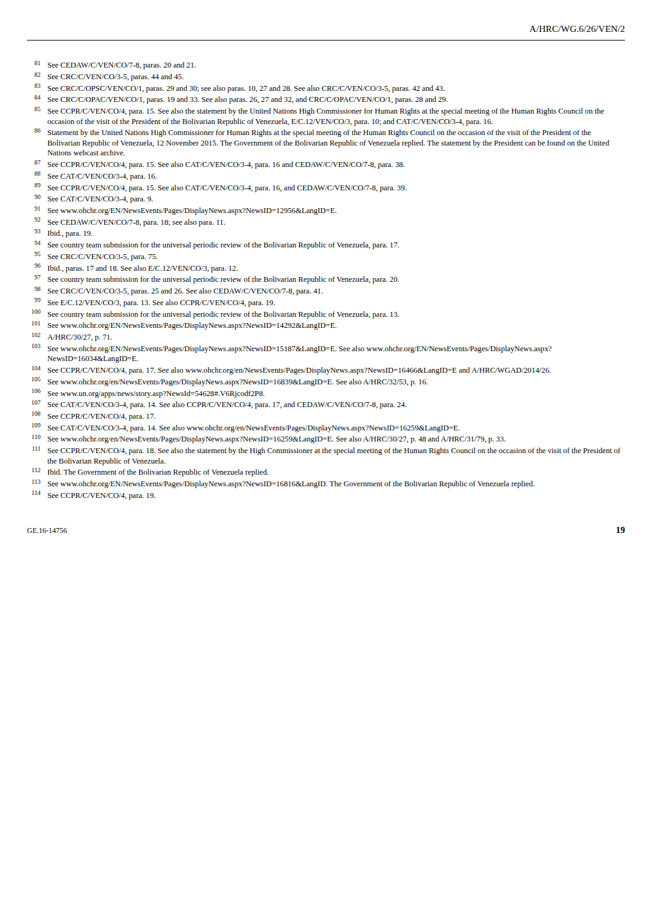A/HRC/WG.6/26/VEN/2
81 See CEDAW/C/VEN/CO/7-8, paras. 20 and 21.
82 See CRC/C/VEN/CO/3-5, paras. 44 and 45.
83 See CRC/C/OPSC/VEN/CO/1, paras. 29 and 30; see also paras. 10, 27 and 28. See also CRC/C/VEN/CO/3-5, paras. 42 and 43.
84 See CRC/C/OPAC/VEN/CO/1, paras. 19 and 33. See also paras. 26, 27 and 32, and CRC/C/OPAC/VEN/CO/1, paras. 28 and 29.
85 See CCPR/C/VEN/CO/4, para. 15. See also the statement by the United Nations High Commissioner for Human Rights at the special meeting of the Human Rights Council on the occasion of the visit of the President of the Bolivarian Republic of Venezuela, E/C.12/VEN/CO/3, para. 10; and CAT/C/VEN/CO/3-4, para. 16.
86 Statement by the United Nations High Commissioner for Human Rights at the special meeting of the Human Rights Council on the occasion of the visit of the President of the Bolivarian Republic of Venezuela, 12 November 2015. The Government of the Bolivarian Republic of Venezuela replied. The statement by the President can be found on the United Nations webcast archive.
87 See CCPR/C/VEN/CO/4, para. 15. See also CAT/C/VEN/CO/3-4, para. 16 and CEDAW/C/VEN/CO/7-8, para. 38.
88 See CAT/C/VEN/CO/3-4, para. 16.
89 See CCPR/C/VEN/CO/4, para. 15. See also CAT/C/VEN/CO/3-4, para. 16, and CEDAW/C/VEN/CO/7-8, para. 39.
90 See CAT/C/VEN/CO/3-4, para. 9.
91 See www.ohchr.org/EN/NewsEvents/Pages/DisplayNews.aspx?NewsID=12956&LangID=E.
92 See CEDAW/C/VEN/CO/7-8, para. 18; see also para. 11.
93 Ibid., para. 19.
94 See country team submission for the universal periodic review of the Bolivarian Republic of Venezuela, para. 17.
95 See CRC/C/VEN/CO/3-5, para. 75.
96 Ibid., paras. 17 and 18. See also E/C.12/VEN/CO/3, para. 12.
97 See country team submission for the universal periodic review of the Bolivarian Republic of Venezuela, para. 20.
98 See CRC/C/VEN/CO/3-5, paras. 25 and 26. See also CEDAW/C/VEN/CO/7-8, para. 41.
99 See E/C.12/VEN/CO/3, para. 13. See also CCPR/C/VEN/CO/4, para. 19.
100 See country team submission for the universal periodic review of the Bolivarian Republic of Venezuela, para. 13.
101 See www.ohchr.org/EN/NewsEvents/Pages/DisplayNews.aspx?NewsID=14292&LangID=E.
102 A/HRC/30/27, p. 71.
103 See www.ohchr.org/EN/NewsEvents/Pages/DisplayNews.aspx?NewsID=15187&LangID=E. See also www.ohchr.org/EN/NewsEvents/Pages/DisplayNews.aspx?NewsID=16034&LangID=E.
104 See CCPR/C/VEN/CO/4, para. 17. See also www.ohchr.org/en/NewsEvents/Pages/DisplayNews.aspx?NewsID=16466&LangID=E and A/HRC/WGAD/2014/26.
105 See www.ohchr.org/en/NewsEvents/Pages/DisplayNews.aspx?NewsID=16839&LangID=E. See also A/HRC/32/53, p. 16.
106 See www.un.org/apps/news/story.asp?NewsId=54628#.V6Rjcodf2P8.
107 See CAT/C/VEN/CO/3-4, para. 14. See also CCPR/C/VEN/CO/4, para. 17, and CEDAW/C/VEN/CO/7-8, para. 24.
108 See CCPR/C/VEN/CO/4, para. 17.
109 See CAT/C/VEN/CO/3-4, para. 14. See also www.ohchr.org/en/NewsEvents/Pages/DisplayNews.aspx?NewsID=16259&LangID=E.
110 See www.ohchr.org/en/NewsEvents/Pages/DisplayNews.aspx?NewsID=16259&LangID=E. See also A/HRC/30/27, p. 48 and A/HRC/31/79, p. 33.
111 See CCPR/C/VEN/CO/4, para. 18. See also the statement by the High Commissioner at the special meeting of the Human Rights Council on the occasion of the visit of the President of the Bolivarian Republic of Venezuela.
112 Ibid. The Government of the Bolivarian Republic of Venezuela replied.
113 See www.ohchr.org/EN/NewsEvents/Pages/DisplayNews.aspx?NewsID=16816&LangID. The Government of the Bolivarian Republic of Venezuela replied.
114 See CCPR/C/VEN/CO/4, para. 19.
GE.16-14756 19